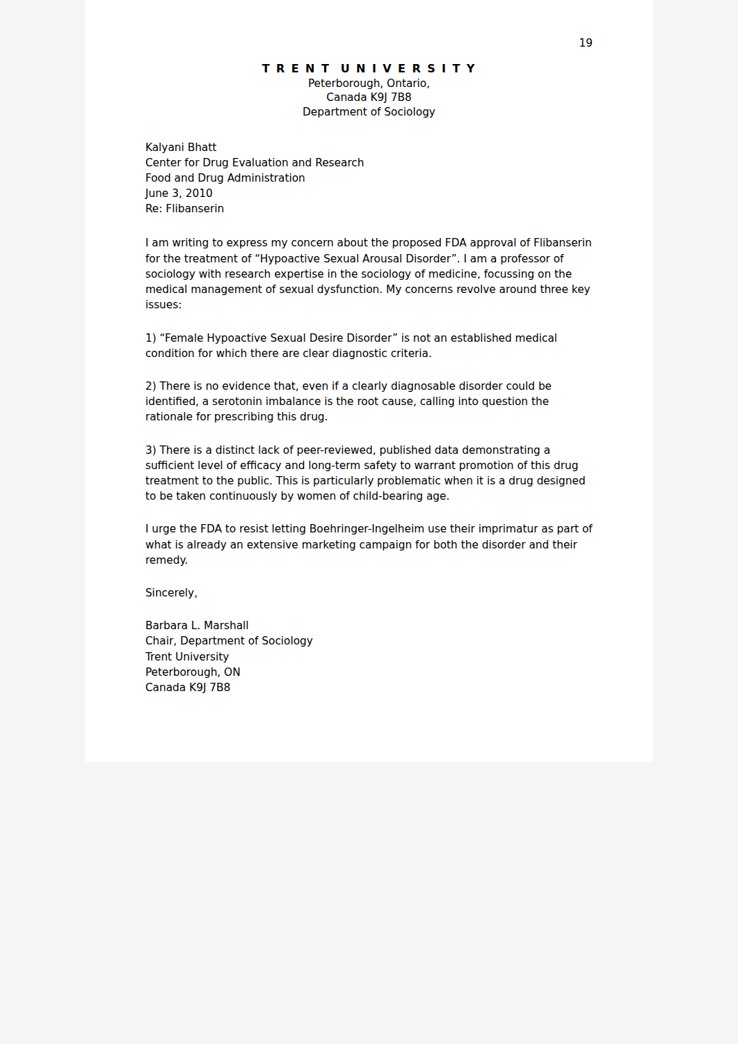19
T R E N T U N I V E R S I T Y
Peterborough, Ontario,
Canada K9J 7B8
Department of Sociology
Kalyani Bhatt
Center for Drug Evaluation and Research
Food and Drug Administration
June 3, 2010
Re: Flibanserin
I am writing to express my concern about the proposed FDA approval of Flibanserin for the treatment of “Hypoactive Sexual Arousal Disorder”. I am a professor of sociology with research expertise in the sociology of medicine, focussing on the medical management of sexual dysfunction. My concerns revolve around three key issues:
1) “Female Hypoactive Sexual Desire Disorder” is not an established medical condition for which there are clear diagnostic criteria.
2) There is no evidence that, even if a clearly diagnosable disorder could be identified, a serotonin imbalance is the root cause, calling into question the rationale for prescribing this drug.
3) There is a distinct lack of peer-reviewed, published data demonstrating a sufficient level of efficacy and long-term safety to warrant promotion of this drug treatment to the public. This is particularly problematic when it is a drug designed to be taken continuously by women of child-bearing age.
I urge the FDA to resist letting Boehringer-Ingelheim use their imprimatur as part of what is already an extensive marketing campaign for both the disorder and their remedy.
Sincerely,
Barbara L. Marshall
Chair, Department of Sociology
Trent University
Peterborough, ON
Canada K9J 7B8